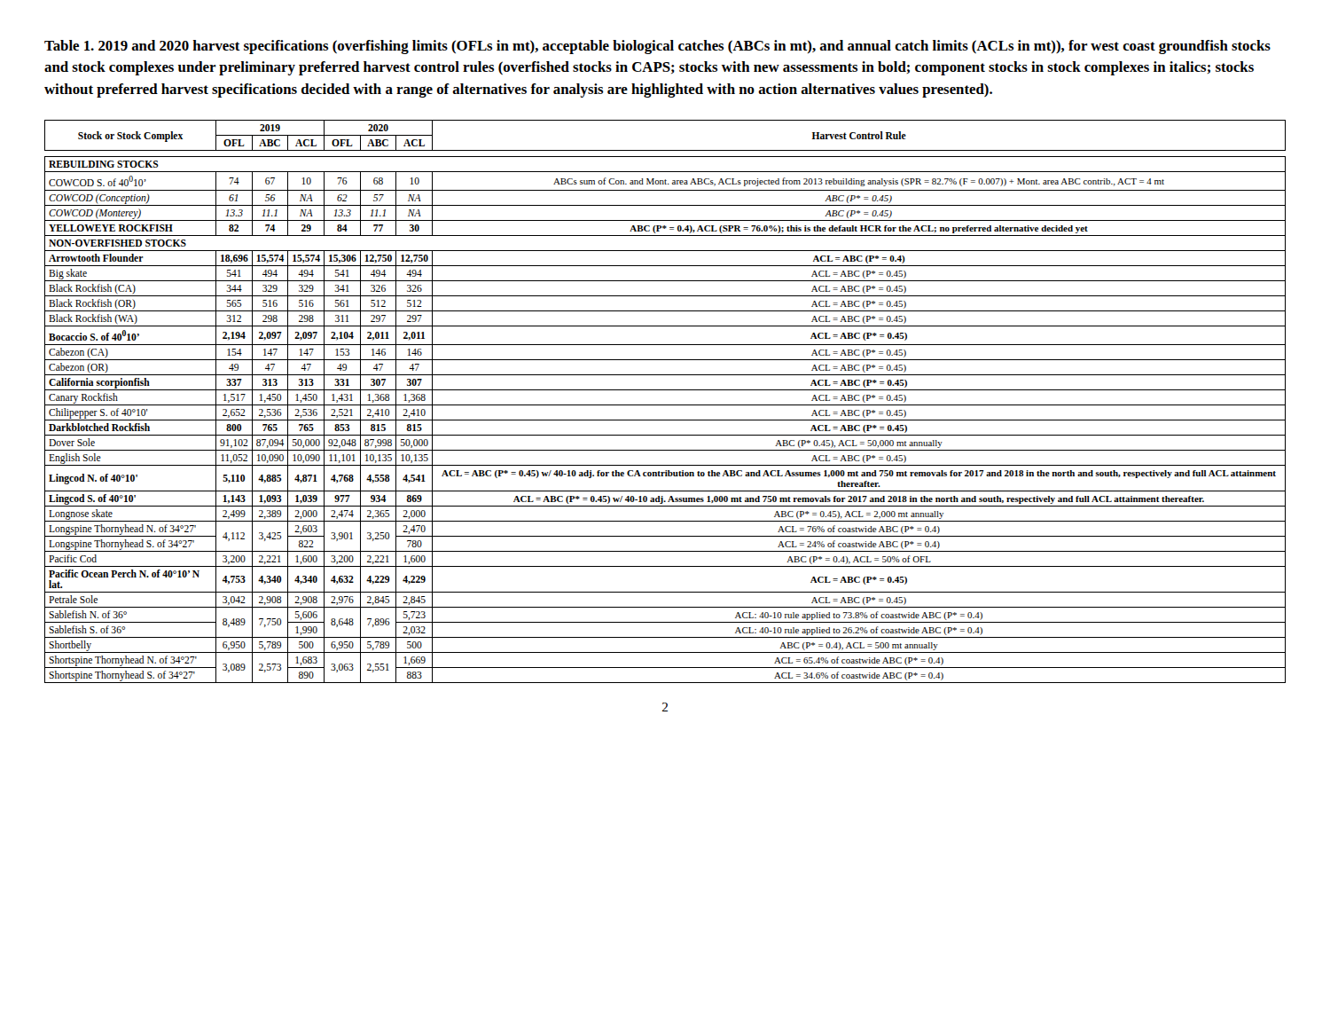Table 1. 2019 and 2020 harvest specifications (overfishing limits (OFLs in mt), acceptable biological catches (ABCs in mt), and annual catch limits (ACLs in mt)), for west coast groundfish stocks and stock complexes under preliminary preferred harvest control rules (overfished stocks in CAPS; stocks with new assessments in bold; component stocks in stock complexes in italics; stocks without preferred harvest specifications decided with a range of alternatives for analysis are highlighted with no action alternatives values presented).
| Stock or Stock Complex | 2019 | 2020 | Harvest Control Rule |
| --- | --- | --- | --- |
| OFL | ABC | ACL | OFL | ABC | ACL |
| REBUILDING STOCKS |
| COWCOD S. of 40 0 10’ | 74 | 67 | 10 | 76 | 68 | 10 | ABCs sum of Con. and Mont. area ABCs, ACLs projected from 2013 rebuilding analysis (SPR = 82.7% (F = 0.007)) + Mont. area ABC contrib., ACT = 4 mt |
| COWCOD (Conception) | 61 | 56 | NA | 62 | 57 | NA | ABC (P* = 0.45) |
| COWCOD (Monterey) | 13.3 | 11.1 | NA | 13.3 | 11.1 | NA | ABC (P* = 0.45) |
| YELLOWEYE ROCKFISH | 82 | 74 | 29 | 84 | 77 | 30 | ABC (P* = 0.4), ACL (SPR = 76.0%); this is the default HCR for the ACL; no preferred alternative decided yet |
| NON-OVERFISHED STOCKS |
| Arrowtooth Flounder | 18,696 | 15,574 | 15,574 | 15,306 | 12,750 | 12,750 | ACL = ABC (P* = 0.4) |
| Big skate | 541 | 494 | 494 | 541 | 494 | 494 | ACL = ABC (P* = 0.45) |
| Black Rockfish (CA) | 344 | 329 | 329 | 341 | 326 | 326 | ACL = ABC (P* = 0.45) |
| Black Rockfish (OR) | 565 | 516 | 516 | 561 | 512 | 512 | ACL = ABC (P* = 0.45) |
| Black Rockfish (WA) | 312 | 298 | 298 | 311 | 297 | 297 | ACL = ABC (P* = 0.45) |
| Bocaccio S. of 40 0 10’ | 2,194 | 2,097 | 2,097 | 2,104 | 2,011 | 2,011 | ACL = ABC (P* = 0.45) |
| Cabezon (CA) | 154 | 147 | 147 | 153 | 146 | 146 | ACL = ABC (P* = 0.45) |
| Cabezon (OR) | 49 | 47 | 47 | 49 | 47 | 47 | ACL = ABC (P* = 0.45) |
| California scorpionfish | 337 | 313 | 313 | 331 | 307 | 307 | ACL = ABC (P* = 0.45) |
| Canary Rockfish | 1,517 | 1,450 | 1,450 | 1,431 | 1,368 | 1,368 | ACL = ABC (P* = 0.45) |
| Chilipepper S. of 40°10' | 2,652 | 2,536 | 2,536 | 2,521 | 2,410 | 2,410 | ACL = ABC (P* = 0.45) |
| Darkblotched Rockfish | 800 | 765 | 765 | 853 | 815 | 815 | ACL = ABC (P* = 0.45) |
| Dover Sole | 91,102 | 87,094 | 50,000 | 92,048 | 87,998 | 50,000 | ABC (P* 0.45), ACL = 50,000 mt annually |
| English Sole | 11,052 | 10,090 | 10,090 | 11,101 | 10,135 | 10,135 | ACL = ABC (P* = 0.45) |
| Lingcod N. of 40°10' | 5,110 | 4,885 | 4,871 | 4,768 | 4,558 | 4,541 | ACL = ABC (P* = 0.45) w/ 40-10 adj. for the CA contribution to the ABC and ACL Assumes 1,000 mt and 750 mt removals for 2017 and 2018 in the north and south, respectively and full ACL attainment thereafter. |
| Lingcod S. of 40°10' | 1,143 | 1,093 | 1,039 | 977 | 934 | 869 | ACL = ABC (P* = 0.45) w/ 40-10 adj. Assumes 1,000 mt and 750 mt removals for 2017 and 2018 in the north and south, respectively and full ACL attainment thereafter. |
| Longnose skate | 2,499 | 2,389 | 2,000 | 2,474 | 2,365 | 2,000 | ABC (P* = 0.45), ACL = 2,000 mt annually |
| Longspine Thornyhead N. of 34°27' | 4,112 | 3,425 | 2,603 | 3,901 | 3,250 | 2,470 | ACL = 76% of coastwide ABC (P* = 0.4) |
| Longspine Thornyhead S. of 34°27' | 822 | 780 | ACL = 24% of coastwide ABC (P* = 0.4) |
| Pacific Cod | 3,200 | 2,221 | 1,600 | 3,200 | 2,221 | 1,600 | ABC (P* = 0.4), ACL = 50% of OFL |
| Pacific Ocean Perch N. of 40°10’ N lat. | 4,753 | 4,340 | 4,340 | 4,632 | 4,229 | 4,229 | ACL = ABC (P* = 0.45) |
| Petrale Sole | 3,042 | 2,908 | 2,908 | 2,976 | 2,845 | 2,845 | ACL = ABC (P* = 0.45) |
| Sablefish N. of 36° | 8,489 | 7,750 | 5,606 | 8,648 | 7,896 | 5,723 | ACL: 40-10 rule applied to 73.8% of coastwide ABC (P* = 0.4) |
| Sablefish S. of 36° | 1,990 | 2,032 | ACL: 40-10 rule applied to 26.2% of coastwide ABC (P* = 0.4) |
| Shortbelly | 6,950 | 5,789 | 500 | 6,950 | 5,789 | 500 | ABC (P* = 0.4), ACL = 500 mt annually |
| Shortspine Thornyhead N. of 34°27' | 3,089 | 2,573 | 1,683 | 3,063 | 2,551 | 1,669 | ACL = 65.4% of coastwide ABC (P* = 0.4) |
| Shortspine Thornyhead S. of 34°27' | 890 | 883 | ACL = 34.6% of coastwide ABC (P* = 0.4) |
2